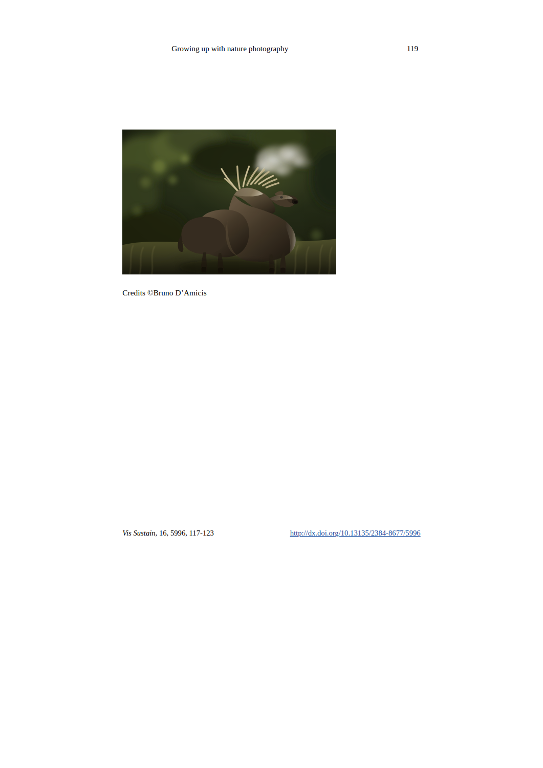Growing up with nature photography 119
Credits ©Bruno D’Amicis
Vis Sustain, 16, 5996, 117-123 http://dx.doi.org/10.13135/2384-8677/5996